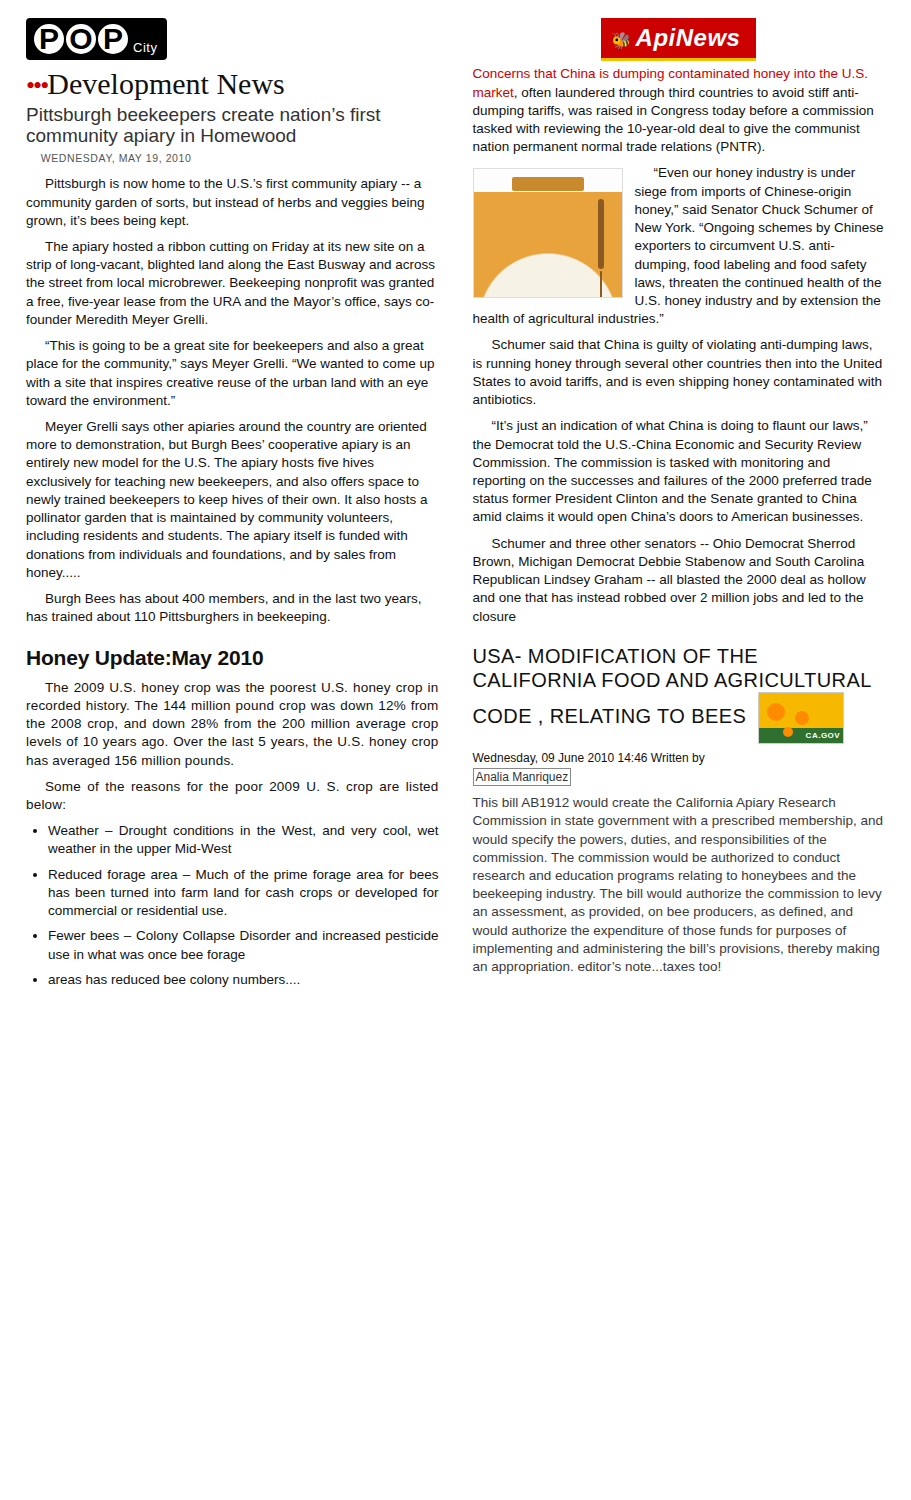POPCity
•••Development News
Pittsburgh beekeepers create nation’s first community apiary in Homewood
Wednesday, May 19, 2010
Pittsburgh is now home to the U.S.’s first community apiary -- a community garden of sorts, but instead of herbs and veggies being grown, it’s bees being kept.
The apiary hosted a ribbon cutting on Friday at its new site on a strip of long-vacant, blighted land along the East Busway and across the street from local microbrewer. Beekeeping nonprofit was granted a free, five-year lease from the URA and the Mayor’s office, says co-founder Meredith Meyer Grelli.
“This is going to be a great site for beekeepers and also a great place for the community,” says Meyer Grelli. “We wanted to come up with a site that inspires creative reuse of the urban land with an eye toward the environment.”
Meyer Grelli says other apiaries around the country are oriented more to demonstration, but Burgh Bees’ cooperative apiary is an entirely new model for the U.S. The apiary hosts five hives exclusively for teaching new beekeepers, and also offers space to newly trained beekeepers to keep hives of their own. It also hosts a pollinator garden that is maintained by community volunteers, including residents and students. The apiary itself is funded with donations from individuals and foundations, and by sales from honey.....
Burgh Bees has about 400 members, and in the last two years, has trained about 110 Pittsburghers in beekeeping.
Honey Update:May 2010
The 2009 U.S. honey crop was the poorest U.S. honey crop in recorded history. The 144 million pound crop was down 12% from the 2008 crop, and down 28% from the 200 million average crop levels of 10 years ago. Over the last 5 years, the U.S. honey crop has averaged 156 million pounds.
Some of the reasons for the poor 2009 U. S. crop are listed below:
Weather – Drought conditions in the West, and very cool, wet weather in the upper Mid-West
Reduced forage area – Much of the prime forage area for bees has been turned into farm land for cash crops or developed for commercial or residential use.
Fewer bees – Colony Collapse Disorder and increased pesticide use in what was once bee forage
areas has reduced bee colony numbers....
🐝ApiNews
Concerns that China is dumping contaminated honey into the U.S. market, often laundered through third countries to avoid stiff anti-dumping tariffs, was raised in Congress today before a commission tasked with reviewing the 10-year-old deal to give the communist nation permanent normal trade relations (PNTR).
“Even our honey industry is under siege from imports of Chinese-origin honey,” said Senator Chuck Schumer of New York. “Ongoing schemes by Chinese exporters to circumvent U.S. anti-dumping, food labeling and food safety laws, threaten the continued health of the U.S. honey industry and by extension the health of agricultural industries.”
Schumer said that China is guilty of violating anti-dumping laws, is running honey through several other countries then into the United States to avoid tariffs, and is even shipping honey contaminated with antibiotics.
“It’s just an indication of what China is doing to flaunt our laws,” the Democrat told the U.S.-China Economic and Security Review Commission. The commission is tasked with monitoring and reporting on the successes and failures of the 2000 preferred trade status former President Clinton and the Senate granted to China amid claims it would open China’s doors to American businesses.
Schumer and three other senators -- Ohio Democrat Sherrod Brown, Michigan Democrat Debbie Stabenow and South Carolina Republican Lindsey Graham -- all blasted the 2000 deal as hollow and one that has instead robbed over 2 million jobs and led to the closure
USA- Modification of the California Food and Agricultural Code , relating to bees CA.GOV
Wednesday, 09 June 2010 14:46 Written by
Analia Manriquez
This bill AB1912 would create the California Apiary Research Commission in state government with a prescribed membership, and would specify the powers, duties, and responsibilities of the commission. The commission would be authorized to conduct research and education programs relating to honeybees and the beekeeping industry. The bill would authorize the commission to levy an assessment, as provided, on bee producers, as defined, and would authorize the expenditure of those funds for purposes of implementing and administering the bill’s provisions, thereby making an appropriation. editor’s note...taxes too!